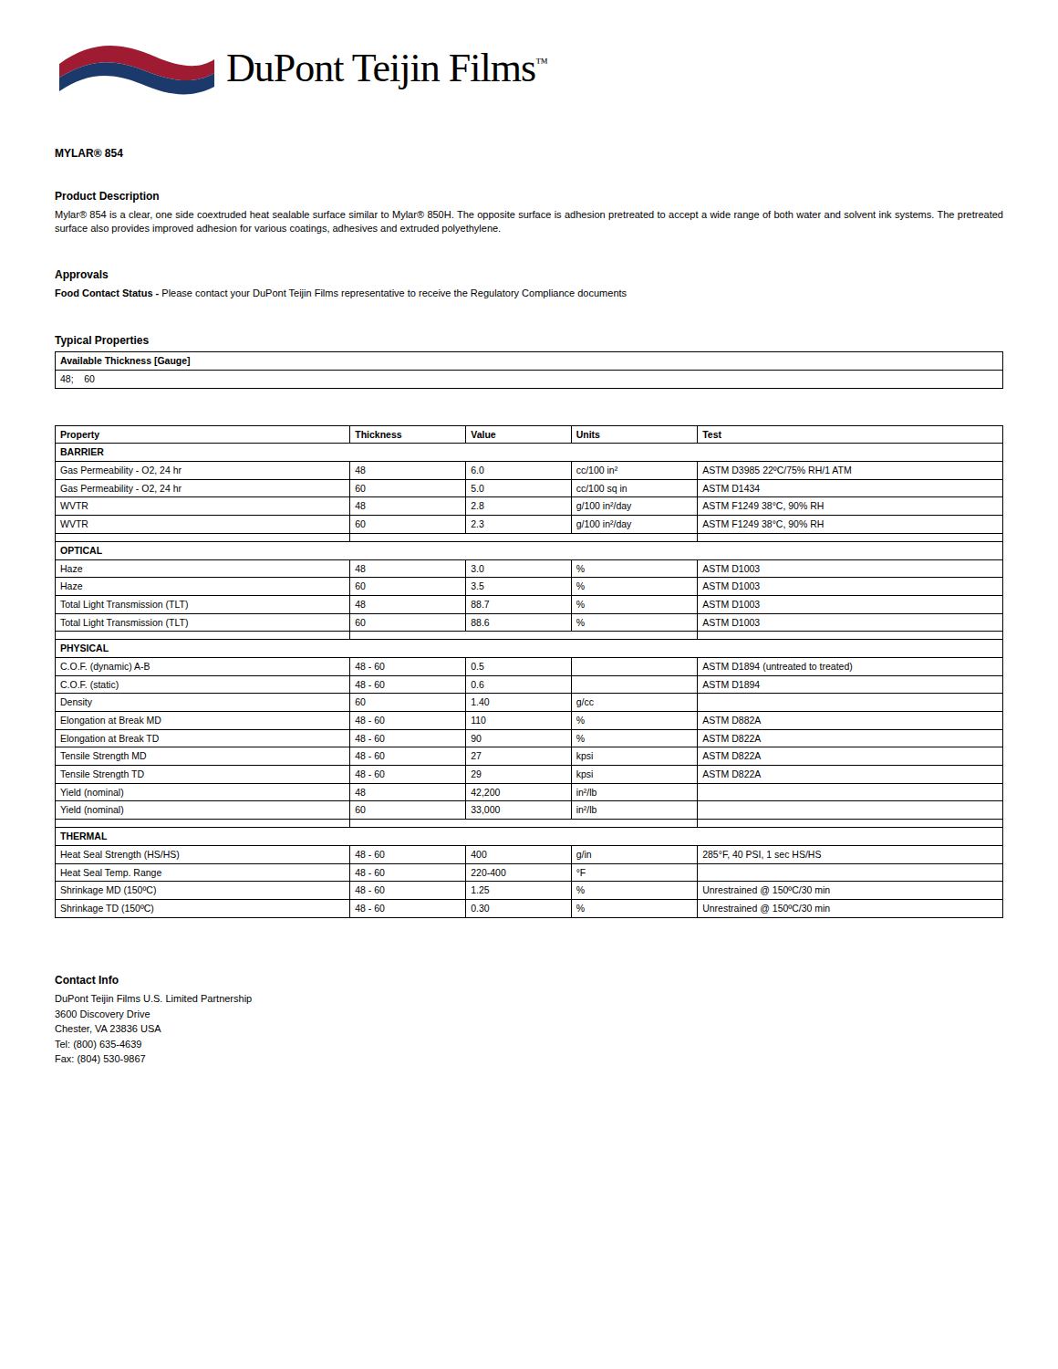DuPont Teijin Films™
MYLAR® 854
Product Description
Mylar® 854 is a clear, one side coextruded heat sealable surface similar to Mylar® 850H. The opposite surface is adhesion pretreated to accept a wide range of both water and solvent ink systems. The pretreated surface also provides improved adhesion for various coatings, adhesives and extruded polyethylene.
Approvals
Food Contact Status - Please contact your DuPont Teijin Films representative to receive the Regulatory Compliance documents
Typical Properties
| Available Thickness [Gauge] |
| --- |
| 48; 60 |
| Property | Thickness | Value | Units | Test |
| --- | --- | --- | --- | --- |
| BARRIER |
| Gas Permeability - O2, 24 hr | 48 | 6.0 | cc/100 in² | ASTM D3985 22ºC/75% RH/1 ATM |
| Gas Permeability - O2, 24 hr | 60 | 5.0 | cc/100 sq in | ASTM D1434 |
| WVTR | 48 | 2.8 | g/100 in²/day | ASTM F1249 38°C, 90% RH |
| WVTR | 60 | 2.3 | g/100 in²/day | ASTM F1249 38°C, 90% RH |
| OPTICAL |
| Haze | 48 | 3.0 | % | ASTM D1003 |
| Haze | 60 | 3.5 | % | ASTM D1003 |
| Total Light Transmission (TLT) | 48 | 88.7 | % | ASTM D1003 |
| Total Light Transmission (TLT) | 60 | 88.6 | % | ASTM D1003 |
| PHYSICAL |
| C.O.F. (dynamic) A-B | 48 - 60 | 0.5 | | ASTM D1894 (untreated to treated) |
| C.O.F. (static) | 48 - 60 | 0.6 | | ASTM D1894 |
| Density | 60 | 1.40 | g/cc | |
| Elongation at Break MD | 48 - 60 | 110 | % | ASTM D882A |
| Elongation at Break TD | 48 - 60 | 90 | % | ASTM D822A |
| Tensile Strength MD | 48 - 60 | 27 | kpsi | ASTM D822A |
| Tensile Strength TD | 48 - 60 | 29 | kpsi | ASTM D822A |
| Yield (nominal) | 48 | 42,200 | in²/lb | |
| Yield (nominal) | 60 | 33,000 | in²/lb | |
| THERMAL |
| Heat Seal Strength (HS/HS) | 48 - 60 | 400 | g/in | 285°F, 40 PSI, 1 sec HS/HS |
| Heat Seal Temp. Range | 48 - 60 | 220-400 | °F | |
| Shrinkage MD (150ºC) | 48 - 60 | 1.25 | % | Unrestrained @ 150ºC/30 min |
| Shrinkage TD (150ºC) | 48 - 60 | 0.30 | % | Unrestrained @ 150ºC/30 min |
Contact Info
DuPont Teijin Films U.S. Limited Partnership
3600 Discovery Drive
Chester, VA 23836 USA
Tel: (800) 635-4639
Fax: (804) 530-9867